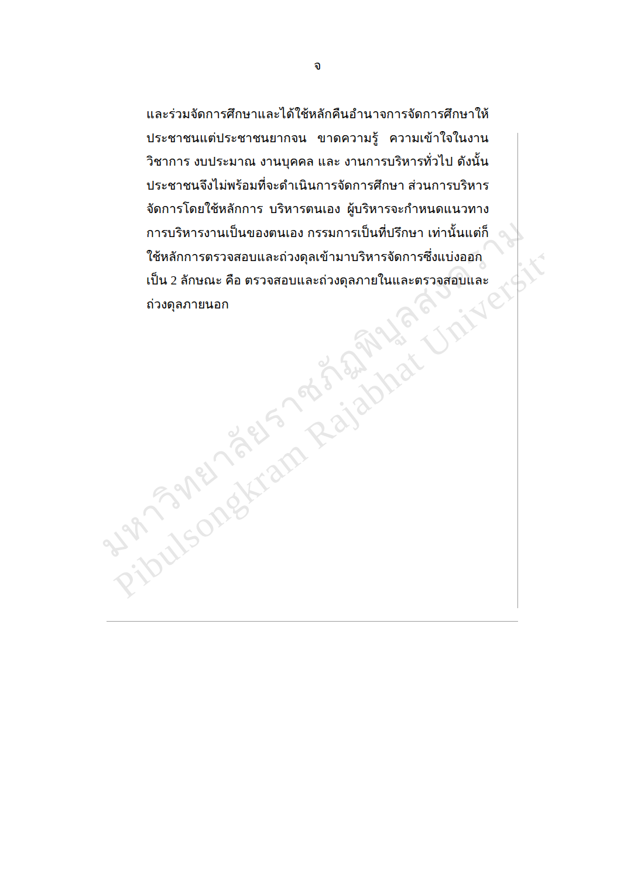จ
และร่วมจัดการศึกษาและได้ใช้หลักคืนอำนาจการจัดการศึกษาให้ประชาชนแต่ประชาชนยากจน ขาดความรู้ ความเข้าใจในงานวิชาการ งบประมาณ งานบุคคล และ งานการบริหารทั่วไป ดังนั้น ประชาชนจึงไม่พร้อมที่จะดำเนินการจัดการศึกษา ส่วนการบริหาร จัดการโดยใช้หลักการ บริหารตนเอง ผู้บริหารจะกำหนดแนวทางการบริหารงานเป็นของตนเอง กรรมการเป็นที่ปรึกษา เท่านั้นแต่ก็ใช้หลักการตรวจสอบและถ่วงดุลเข้ามาบริหารจัดการซึ่งแบ่งออกเป็น 2 ลักษณะ คือ ตรวจสอบและถ่วงดุลภายในและตรวจสอบและถ่วงดุลภายนอก
มหาวิทยาลัยราชภัฏพิบูลสงคราม Pibulsongkram Rajabhat University